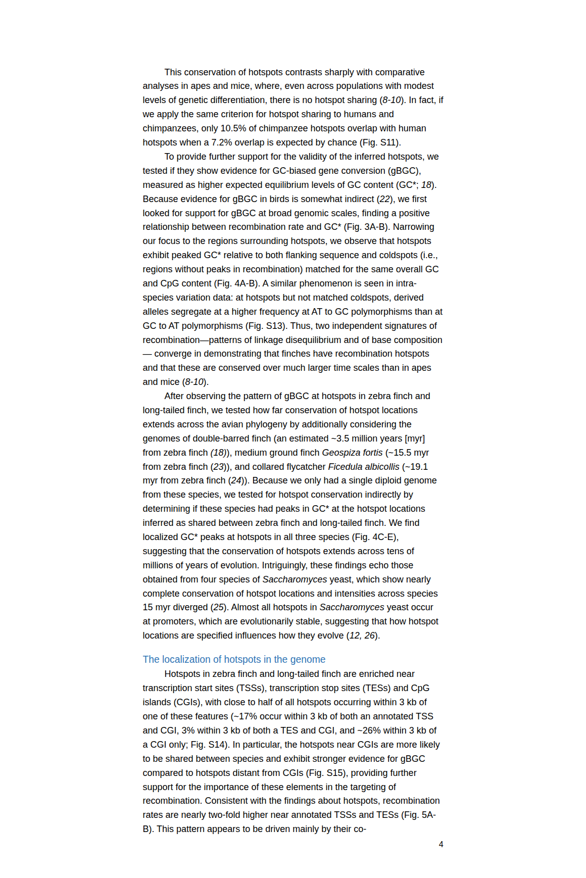This conservation of hotspots contrasts sharply with comparative analyses in apes and mice, where, even across populations with modest levels of genetic differentiation, there is no hotspot sharing (8-10). In fact, if we apply the same criterion for hotspot sharing to humans and chimpanzees, only 10.5% of chimpanzee hotspots overlap with human hotspots when a 7.2% overlap is expected by chance (Fig. S11).
To provide further support for the validity of the inferred hotspots, we tested if they show evidence for GC-biased gene conversion (gBGC), measured as higher expected equilibrium levels of GC content (GC*; 18). Because evidence for gBGC in birds is somewhat indirect (22), we first looked for support for gBGC at broad genomic scales, finding a positive relationship between recombination rate and GC* (Fig. 3A-B). Narrowing our focus to the regions surrounding hotspots, we observe that hotspots exhibit peaked GC* relative to both flanking sequence and coldspots (i.e., regions without peaks in recombination) matched for the same overall GC and CpG content (Fig. 4A-B). A similar phenomenon is seen in intra-species variation data: at hotspots but not matched coldspots, derived alleles segregate at a higher frequency at AT to GC polymorphisms than at GC to AT polymorphisms (Fig. S13). Thus, two independent signatures of recombination—patterns of linkage disequilibrium and of base composition— converge in demonstrating that finches have recombination hotspots and that these are conserved over much larger time scales than in apes and mice (8-10).
After observing the pattern of gBGC at hotspots in zebra finch and long-tailed finch, we tested how far conservation of hotspot locations extends across the avian phylogeny by additionally considering the genomes of double-barred finch (an estimated ~3.5 million years [myr] from zebra finch (18)), medium ground finch Geospiza fortis (~15.5 myr from zebra finch (23)), and collared flycatcher Ficedula albicollis (~19.1 myr from zebra finch (24)). Because we only had a single diploid genome from these species, we tested for hotspot conservation indirectly by determining if these species had peaks in GC* at the hotspot locations inferred as shared between zebra finch and long-tailed finch. We find localized GC* peaks at hotspots in all three species (Fig. 4C-E), suggesting that the conservation of hotspots extends across tens of millions of years of evolution. Intriguingly, these findings echo those obtained from four species of Saccharomyces yeast, which show nearly complete conservation of hotspot locations and intensities across species 15 myr diverged (25). Almost all hotspots in Saccharomyces yeast occur at promoters, which are evolutionarily stable, suggesting that how hotspot locations are specified influences how they evolve (12, 26).
The localization of hotspots in the genome
Hotspots in zebra finch and long-tailed finch are enriched near transcription start sites (TSSs), transcription stop sites (TESs) and CpG islands (CGIs), with close to half of all hotspots occurring within 3 kb of one of these features (~17% occur within 3 kb of both an annotated TSS and CGI, 3% within 3 kb of both a TES and CGI, and ~26% within 3 kb of a CGI only; Fig. S14). In particular, the hotspots near CGIs are more likely to be shared between species and exhibit stronger evidence for gBGC compared to hotspots distant from CGIs (Fig. S15), providing further support for the importance of these elements in the targeting of recombination. Consistent with the findings about hotspots, recombination rates are nearly two-fold higher near annotated TSSs and TESs (Fig. 5A-B). This pattern appears to be driven mainly by their co-
4